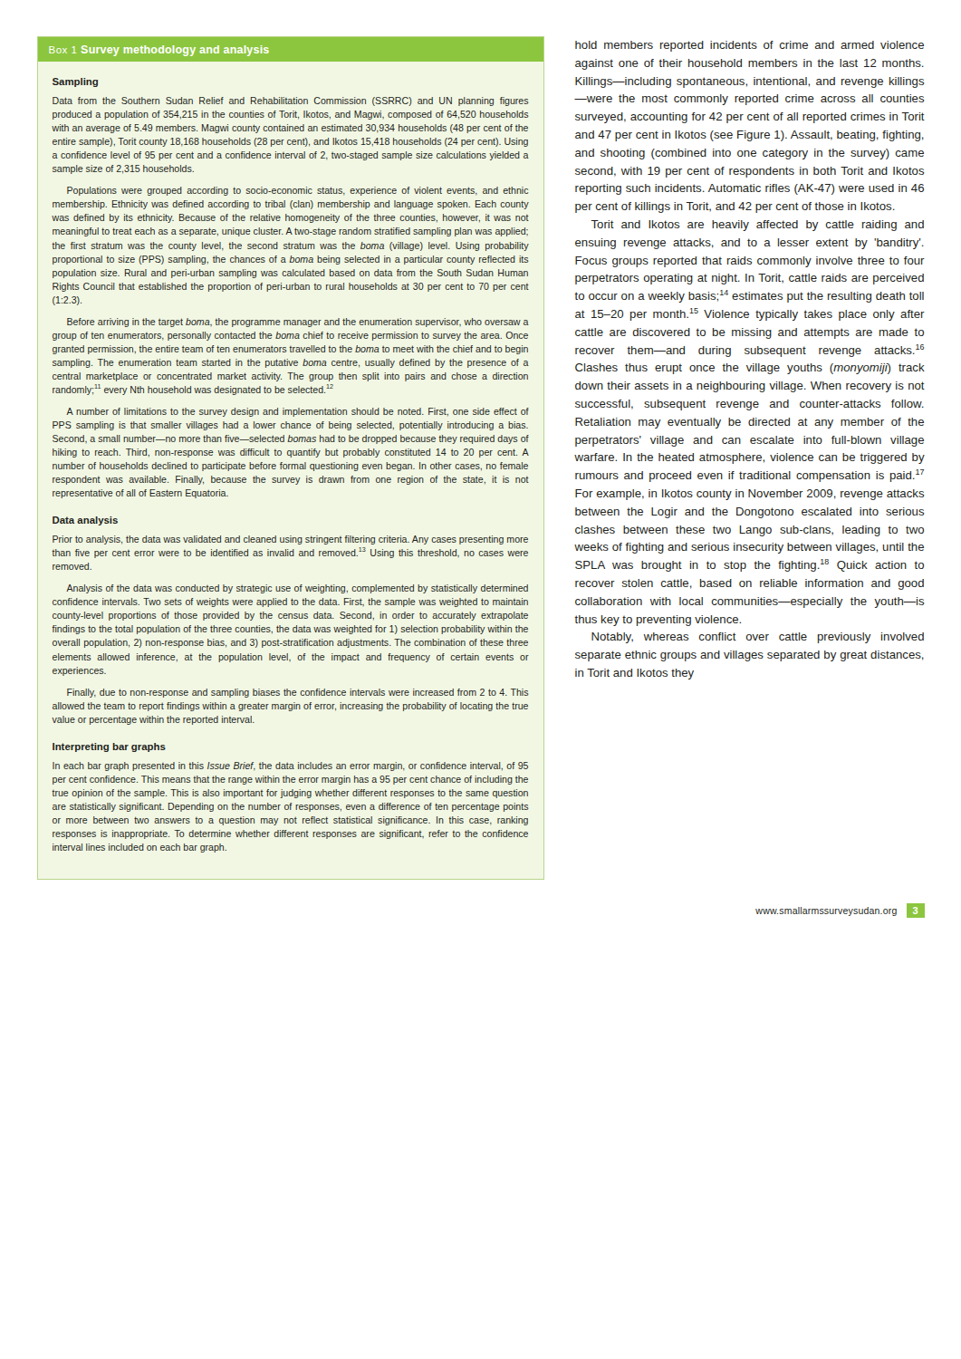Box 1 Survey methodology and analysis
Sampling
Data from the Southern Sudan Relief and Rehabilitation Commission (SSRRC) and UN planning figures produced a population of 354,215 in the counties of Torit, Ikotos, and Magwi, composed of 64,520 households with an average of 5.49 members. Magwi county contained an estimated 30,934 households (48 per cent of the entire sample), Torit county 18,168 households (28 per cent), and Ikotos 15,418 households (24 per cent). Using a confidence level of 95 per cent and a confidence interval of 2, two-staged sample size calculations yielded a sample size of 2,315 households.
Populations were grouped according to socio-economic status, experience of violent events, and ethnic membership. Ethnicity was defined according to tribal (clan) membership and language spoken. Each county was defined by its ethnicity. Because of the relative homogeneity of the three counties, however, it was not meaningful to treat each as a separate, unique cluster. A two-stage random stratified sampling plan was applied; the first stratum was the county level, the second stratum was the boma (village) level. Using probability proportional to size (PPS) sampling, the chances of a boma being selected in a particular county reflected its population size. Rural and peri-urban sampling was calculated based on data from the South Sudan Human Rights Council that established the proportion of peri-urban to rural households at 30 per cent to 70 per cent (1:2.3).
Before arriving in the target boma, the programme manager and the enumeration supervisor, who oversaw a group of ten enumerators, personally contacted the boma chief to receive permission to survey the area. Once granted permission, the entire team of ten enumerators travelled to the boma to meet with the chief and to begin sampling. The enumeration team started in the putative boma centre, usually defined by the presence of a central marketplace or concentrated market activity. The group then split into pairs and chose a direction randomly;11 every Nth household was designated to be selected.12
A number of limitations to the survey design and implementation should be noted. First, one side effect of PPS sampling is that smaller villages had a lower chance of being selected, potentially introducing a bias. Second, a small number—no more than five—selected bomas had to be dropped because they required days of hiking to reach. Third, non-response was difficult to quantify but probably constituted 14 to 20 per cent. A number of households declined to participate before formal questioning even began. In other cases, no female respondent was available. Finally, because the survey is drawn from one region of the state, it is not representative of all of Eastern Equatoria.
Data analysis
Prior to analysis, the data was validated and cleaned using stringent filtering criteria. Any cases presenting more than five per cent error were to be identified as invalid and removed.13 Using this threshold, no cases were removed.
Analysis of the data was conducted by strategic use of weighting, complemented by statistically determined confidence intervals. Two sets of weights were applied to the data. First, the sample was weighted to maintain county-level proportions of those provided by the census data. Second, in order to accurately extrapolate findings to the total population of the three counties, the data was weighted for 1) selection probability within the overall population, 2) non-response bias, and 3) post-stratification adjustments. The combination of these three elements allowed inference, at the population level, of the impact and frequency of certain events or experiences.
Finally, due to non-response and sampling biases the confidence intervals were increased from 2 to 4. This allowed the team to report findings within a greater margin of error, increasing the probability of locating the true value or percentage within the reported interval.
Interpreting bar graphs
In each bar graph presented in this Issue Brief, the data includes an error margin, or confidence interval, of 95 per cent confidence. This means that the range within the error margin has a 95 per cent chance of including the true opinion of the sample. This is also important for judging whether different responses to the same question are statistically significant. Depending on the number of responses, even a difference of ten percentage points or more between two answers to a question may not reflect statistical significance. In this case, ranking responses is inappropriate. To determine whether different responses are significant, refer to the confidence interval lines included on each bar graph.
hold members reported incidents of crime and armed violence against one of their household members in the last 12 months. Killings—including spontaneous, intentional, and revenge killings—were the most commonly reported crime across all counties surveyed, accounting for 42 per cent of all reported crimes in Torit and 47 per cent in Ikotos (see Figure 1). Assault, beating, fighting, and shooting (combined into one category in the survey) came second, with 19 per cent of respondents in both Torit and Ikotos reporting such incidents. Automatic rifles (AK-47) were used in 46 per cent of killings in Torit, and 42 per cent of those in Ikotos.
Torit and Ikotos are heavily affected by cattle raiding and ensuing revenge attacks, and to a lesser extent by 'banditry'. Focus groups reported that raids commonly involve three to four perpetrators operating at night. In Torit, cattle raids are perceived to occur on a weekly basis;14 estimates put the resulting death toll at 15–20 per month.15 Violence typically takes place only after cattle are discovered to be missing and attempts are made to recover them—and during subsequent revenge attacks.16 Clashes thus erupt once the village youths (monyomiji) track down their assets in a neighbouring village. When recovery is not successful, subsequent revenge and counter-attacks follow. Retaliation may eventually be directed at any member of the perpetrators' village and can escalate into full-blown village warfare. In the heated atmosphere, violence can be triggered by rumours and proceed even if traditional compensation is paid.17 For example, in Ikotos county in November 2009, revenge attacks between the Logir and the Dongotono escalated into serious clashes between these two Lango sub-clans, leading to two weeks of fighting and serious insecurity between villages, until the SPLA was brought in to stop the fighting.18 Quick action to recover stolen cattle, based on reliable information and good collaboration with local communities—especially the youth—is thus key to preventing violence.
Notably, whereas conflict over cattle previously involved separate ethnic groups and villages separated by great distances, in Torit and Ikotos they
www.smallarmssurveysudan.org 3